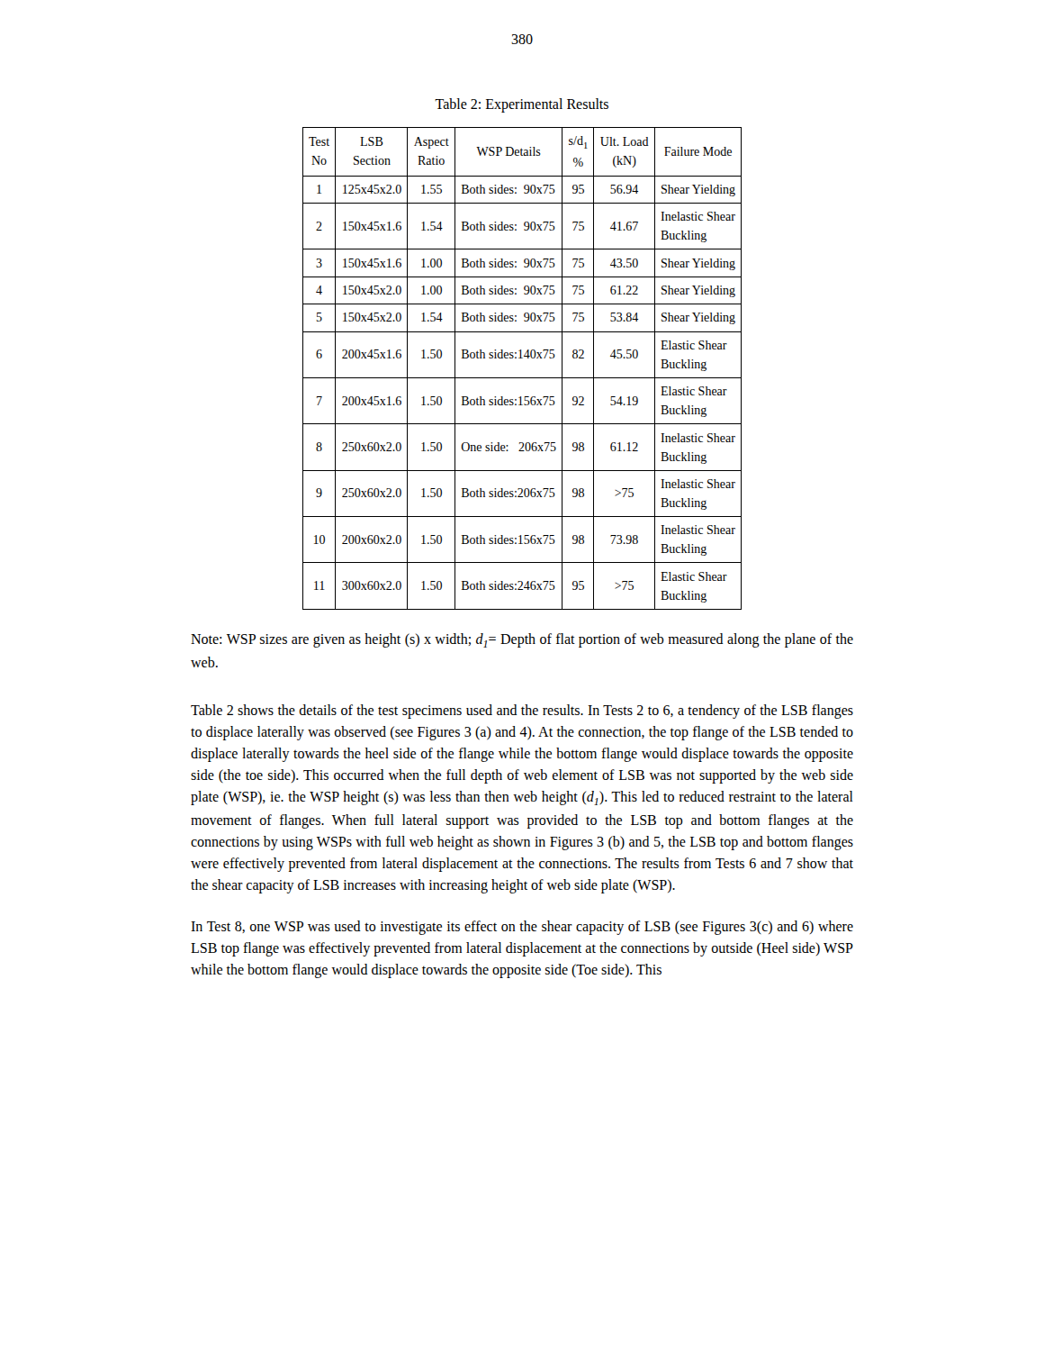380
Table 2: Experimental Results
| Test No | LSB Section | Aspect Ratio | WSP Details | s/d 1 % | Ult. Load (kN) | Failure Mode |
| --- | --- | --- | --- | --- | --- | --- |
| 1 | 125x45x2.0 | 1.55 | Both sides: 90x75 | 95 | 56.94 | Shear Yielding |
| 2 | 150x45x1.6 | 1.54 | Both sides: 90x75 | 75 | 41.67 | Inelastic Shear Buckling |
| 3 | 150x45x1.6 | 1.00 | Both sides: 90x75 | 75 | 43.50 | Shear Yielding |
| 4 | 150x45x2.0 | 1.00 | Both sides: 90x75 | 75 | 61.22 | Shear Yielding |
| 5 | 150x45x2.0 | 1.54 | Both sides: 90x75 | 75 | 53.84 | Shear Yielding |
| 6 | 200x45x1.6 | 1.50 | Both sides:140x75 | 82 | 45.50 | Elastic Shear Buckling |
| 7 | 200x45x1.6 | 1.50 | Both sides:156x75 | 92 | 54.19 | Elastic Shear Buckling |
| 8 | 250x60x2.0 | 1.50 | One side: 206x75 | 98 | 61.12 | Inelastic Shear Buckling |
| 9 | 250x60x2.0 | 1.50 | Both sides:206x75 | 98 | >75 | Inelastic Shear Buckling |
| 10 | 200x60x2.0 | 1.50 | Both sides:156x75 | 98 | 73.98 | Inelastic Shear Buckling |
| 11 | 300x60x2.0 | 1.50 | Both sides:246x75 | 95 | >75 | Elastic Shear Buckling |
Note: WSP sizes are given as height (s) x width; d1= Depth of flat portion of web measured along the plane of the web.
Table 2 shows the details of the test specimens used and the results. In Tests 2 to 6, a tendency of the LSB flanges to displace laterally was observed (see Figures 3 (a) and 4). At the connection, the top flange of the LSB tended to displace laterally towards the heel side of the flange while the bottom flange would displace towards the opposite side (the toe side). This occurred when the full depth of web element of LSB was not supported by the web side plate (WSP), ie. the WSP height (s) was less than then web height (d1). This led to reduced restraint to the lateral movement of flanges. When full lateral support was provided to the LSB top and bottom flanges at the connections by using WSPs with full web height as shown in Figures 3 (b) and 5, the LSB top and bottom flanges were effectively prevented from lateral displacement at the connections. The results from Tests 6 and 7 show that the shear capacity of LSB increases with increasing height of web side plate (WSP).
In Test 8, one WSP was used to investigate its effect on the shear capacity of LSB (see Figures 3(c) and 6) where LSB top flange was effectively prevented from lateral displacement at the connections by outside (Heel side) WSP while the bottom flange would displace towards the opposite side (Toe side). This